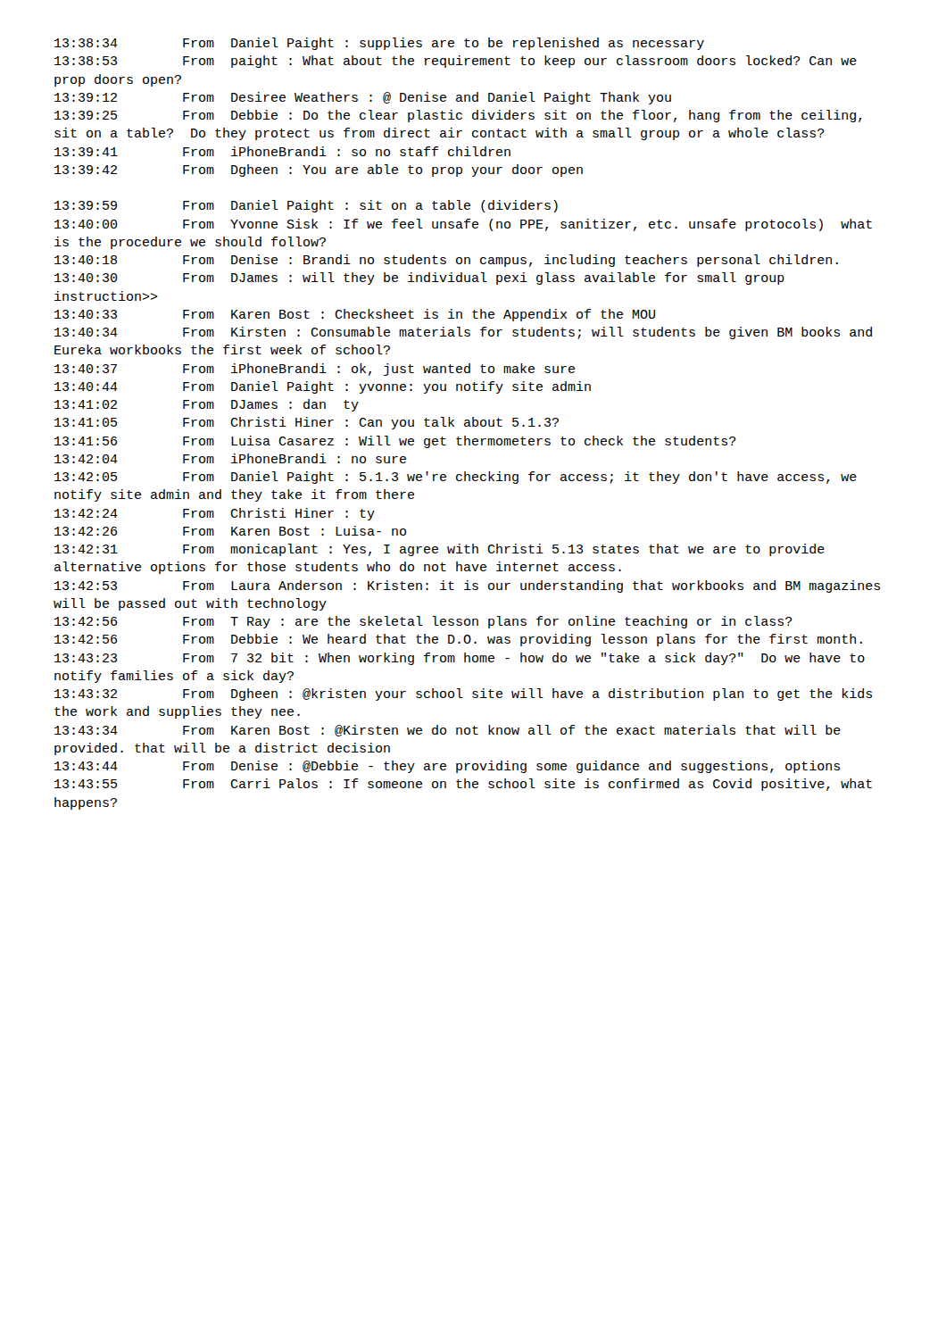13:38:34	From  Daniel Paight : supplies are to be replenished as necessary
13:38:53	From  paight : What about the requirement to keep our classroom doors locked? Can we prop doors open?
13:39:12	From  Desiree Weathers : @ Denise and Daniel Paight Thank you
13:39:25	From  Debbie : Do the clear plastic dividers sit on the floor, hang from the ceiling, sit on a table?  Do they protect us from direct air contact with a small group or a whole class?
13:39:41	From  iPhoneBrandi : so no staff children
13:39:42	From  Dgheen : You are able to prop your door open

13:39:59	From  Daniel Paight : sit on a table (dividers)
13:40:00	From  Yvonne Sisk : If we feel unsafe (no PPE, sanitizer, etc. unsafe protocols)  what is the procedure we should follow?
13:40:18	From  Denise : Brandi no students on campus, including teachers personal children.
13:40:30	From  DJames : will they be individual pexi glass available for small group instruction>>
13:40:33	From  Karen Bost : Checksheet is in the Appendix of the MOU
13:40:34	From  Kirsten : Consumable materials for students; will students be given BM books and Eureka workbooks the first week of school?
13:40:37	From  iPhoneBrandi : ok, just wanted to make sure
13:40:44	From  Daniel Paight : yvonne: you notify site admin
13:41:02	From  DJames : dan  ty
13:41:05	From  Christi Hiner : Can you talk about 5.1.3?
13:41:56	From  Luisa Casarez : Will we get thermometers to check the students?
13:42:04	From  iPhoneBrandi : no sure
13:42:05	From  Daniel Paight : 5.1.3 we're checking for access; it they don't have access, we notify site admin and they take it from there
13:42:24	From  Christi Hiner : ty
13:42:26	From  Karen Bost : Luisa- no
13:42:31	From  monicaplant : Yes, I agree with Christi 5.13 states that we are to provide alternative options for those students who do not have internet access.
13:42:53	From  Laura Anderson : Kristen: it is our understanding that workbooks and BM magazines will be passed out with technology
13:42:56	From  T Ray : are the skeletal lesson plans for online teaching or in class?
13:42:56	From  Debbie : We heard that the D.O. was providing lesson plans for the first month.
13:43:23	From  7 32 bit : When working from home - how do we "take a sick day?"  Do we have to notify families of a sick day?
13:43:32	From  Dgheen : @kristen your school site will have a distribution plan to get the kids the work and supplies they nee.
13:43:34	From  Karen Bost : @Kirsten we do not know all of the exact materials that will be provided. that will be a district decision
13:43:44	From  Denise : @Debbie - they are providing some guidance and suggestions, options
13:43:55	From  Carri Palos : If someone on the school site is confirmed as Covid positive, what happens?